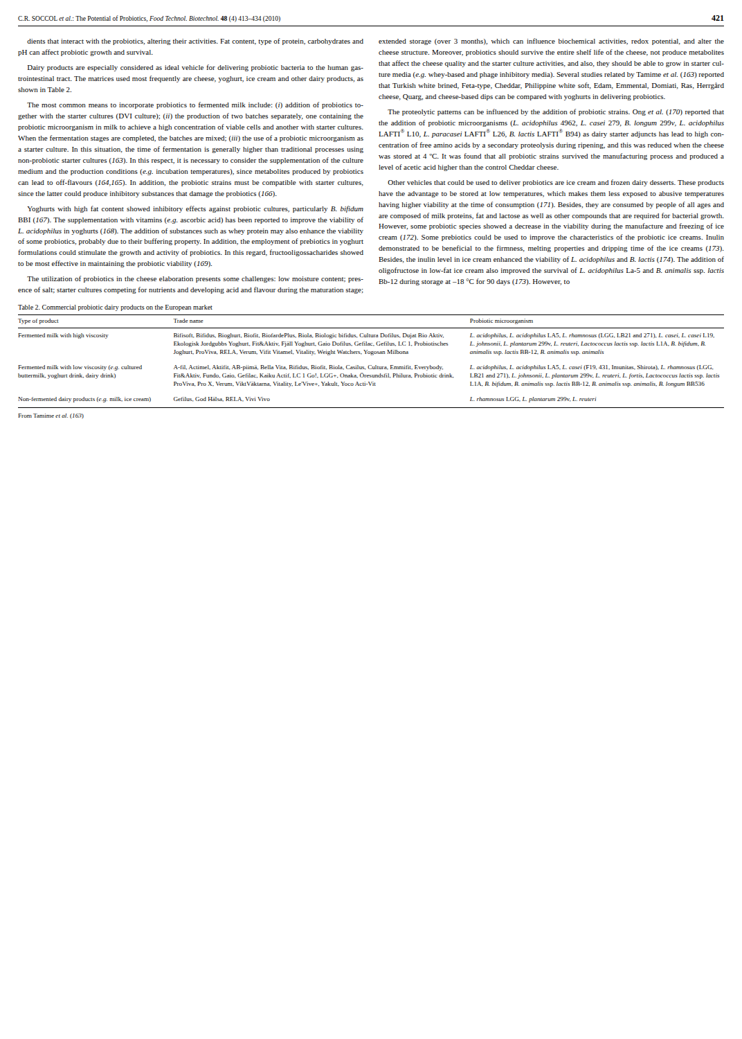C.R. SOCCOL et al.: The Potential of Probiotics, Food Technol. Biotechnol. 48 (4) 413–434 (2010)
421
dients that interact with the probiotics, altering their activities. Fat content, type of protein, carbohydrates and pH can affect probiotic growth and survival.
Dairy products are especially considered as ideal vehicle for delivering probiotic bacteria to the human gastrointestinal tract. The matrices used most frequently are cheese, yoghurt, ice cream and other dairy products, as shown in Table 2.
The most common means to incorporate probiotics to fermented milk include: (i) addition of probiotics together with the starter cultures (DVI culture); (ii) the production of two batches separately, one containing the probiotic microorganism in milk to achieve a high concentration of viable cells and another with starter cultures. When the fermentation stages are completed, the batches are mixed; (iii) the use of a probiotic microorganism as a starter culture. In this situation, the time of fermentation is generally higher than traditional processes using non-probiotic starter cultures (163). In this respect, it is necessary to consider the supplementation of the culture medium and the production conditions (e.g. incubation temperatures), since metabolites produced by probiotics can lead to off-flavours (164,165). In addition, the probiotic strains must be compatible with starter cultures, since the latter could produce inhibitory substances that damage the probiotics (166).
Yoghurts with high fat content showed inhibitory effects against probiotic cultures, particularly B. bifidum BBI (167). The supplementation with vitamins (e.g. ascorbic acid) has been reported to improve the viability of L. acidophilus in yoghurts (168). The addition of substances such as whey protein may also enhance the viability of some probiotics, probably due to their buffering property. In addition, the employment of prebiotics in yoghurt formulations could stimulate the growth and activity of probiotics. In this regard, fructooligossacharides showed to be most effective in maintaining the probiotic viability (169).
The utilization of probiotics in the cheese elaboration presents some challenges: low moisture content; presence of salt; starter cultures competing for nutrients and developing acid and flavour during the maturation stage; extended storage (over 3 months), which can influence biochemical activities, redox potential, and alter the cheese structure. Moreover, probiotics should survive the entire shelf life of the cheese, not produce metabolites that affect the cheese quality and the starter culture activities, and also, they should be able to grow in starter culture media (e.g. whey-based and phage inhibitory media). Several studies related by Tamime et al. (163) reported that Turkish white brined, Feta-type, Cheddar, Philippine white soft, Edam, Emmental, Domiati, Ras, Herrgård cheese, Quarg, and cheese-based dips can be compared with yoghurts in delivering probiotics.
The proteolytic patterns can be influenced by the addition of probiotic strains. Ong et al. (170) reported that the addition of probiotic microorganisms (L. acidophilus 4962, L. casei 279, B. longum 299v, L. acidophilus LAFTI® L10, L. paracasei LAFTI® L26, B. lactis LAFTI® B94) as dairy starter adjuncts has lead to high concentration of free amino acids by a secondary proteolysis during ripening, and this was reduced when the cheese was stored at 4 ºC. It was found that all probiotic strains survived the manufacturing process and produced a level of acetic acid higher than the control Cheddar cheese.
Other vehicles that could be used to deliver probiotics are ice cream and frozen dairy desserts. These products have the advantage to be stored at low temperatures, which makes them less exposed to abusive temperatures having higher viability at the time of consumption (171). Besides, they are consumed by people of all ages and are composed of milk proteins, fat and lactose as well as other compounds that are required for bacterial growth. However, some probiotic species showed a decrease in the viability during the manufacture and freezing of ice cream (172). Some prebiotics could be used to improve the characteristics of the probiotic ice creams. Inulin demonstrated to be beneficial to the firmness, melting properties and dripping time of the ice creams (173). Besides, the inulin level in ice cream enhanced the viability of L. acidophilus and B. lactis (174). The addition of oligofructose in low-fat ice cream also improved the survival of L. acidophilus La-5 and B. animalis ssp. lactis Bb-12 during storage at –18 °C for 90 days (173). However, to
Table 2. Commercial probiotic dairy products on the European market
| Type of product | Trade name | Probiotic microorganism |
| --- | --- | --- |
| Fermented milk with high viscosity | Bifisoft, Bifidus, Bioghurt, Biofit, BiofardePlus, Biola, Biologic bifidus, Cultura Dofilus, Dujat Bio Aktiv, Ekologisk Jordgubbs Yoghurt, Fit&Aktiv, Fjäll Yoghurt, Gaio Dofilus, Gefilac, Gefilus, LC 1, Probiotisches Joghurt, ProViva, RELA, Verum, Vifit Vitamel, Vitality, Weight Watchers, Yogosan Milbona | L. acidophilus , L. acidophilus LA5, L. rhamnosus (LGG, LB21 and 271), L. casei , L. casei L19, L. johnsonii , L. plantarum 299v, L. reuteri , Lactococcus lactis ssp. lactis L1A, B. bifidum , B. animalis ssp. lactis BB-12, B. animalis ssp. animalis |
| Fermented milk with low viscosity ( e.g. cultured buttermilk, yoghurt drink, dairy drink) | A-fil, Actimel, Aktifit, AB-piimä, Bella Vita, Bifidus, Biofit, Biola, Casilus, Cultura, Emmifit, Everybody, Fit&Aktiv, Fundo, Gaio, Gefilac, Kaiku Actif, LC 1 Go!, LGG+, Onaka, Öresundsfil, Philura, Probiotic drink, ProViva, Pro X, Verum, ViktVäktarna, Vitality, Le'Vive+, Yakult, Yoco Acti-Vit | L. acidophilus , L. acidophilus LA5, L. casei (F19, 431, Imunitas, Shirota), L. rhamnosus (LGG, LB21 and 271), L. johnsonii , L. plantarum 299v, L. reuteri , L. fortis , Lactococcus lactis ssp. lactis L1A, B. bifidum , B. animalis ssp. lactis BB-12, B. animalis ssp. animalis , B. longum BB536 |
| Non-fermented dairy products ( e.g. milk, ice cream) | Gefilus, God Hälsa, RELA, Vivi Vivo | L. rhamnosus LGG, L. plantarum 299v, L. reuteri |
From Tamime et al. (163)